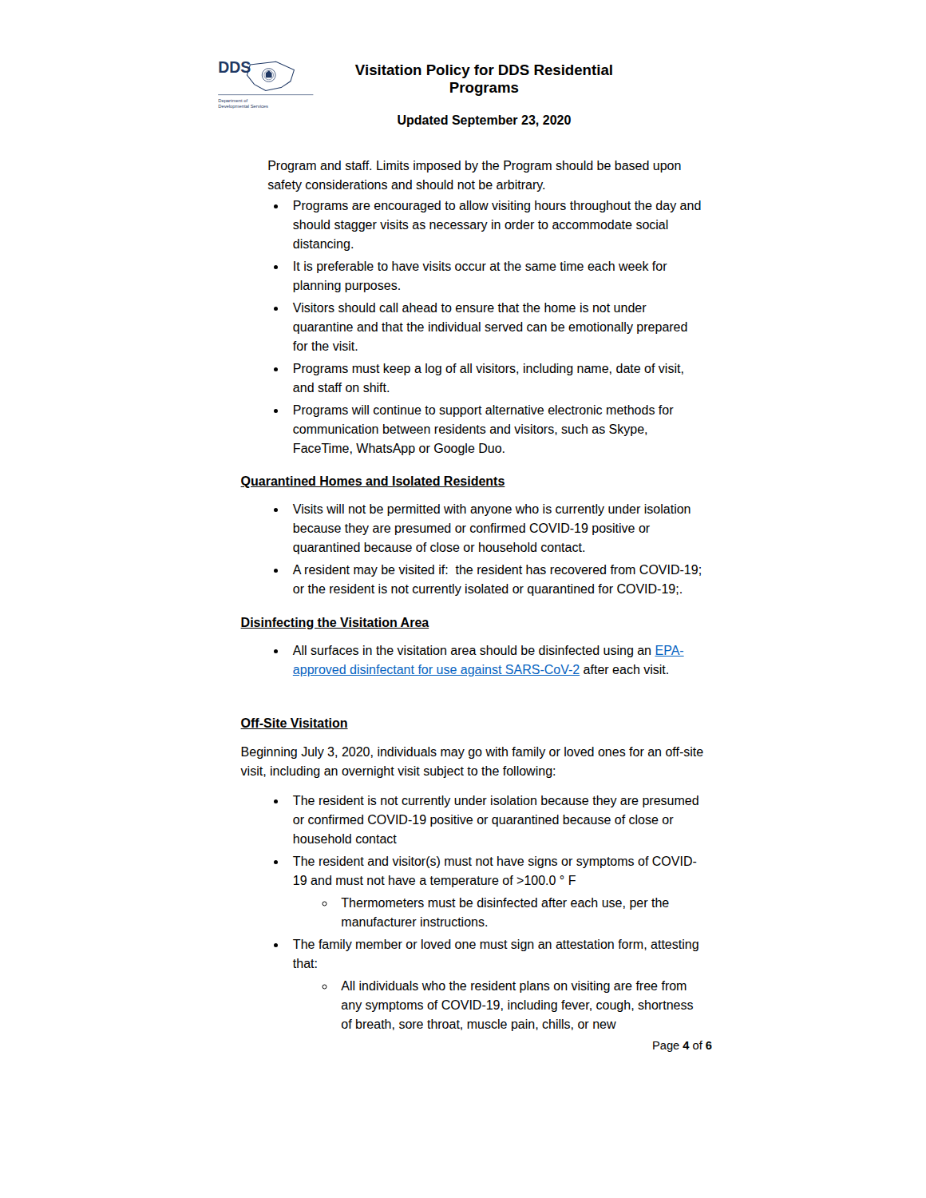DDS Department of Developmental Services
Visitation Policy for DDS Residential Programs
Updated September 23, 2020
Program and staff. Limits imposed by the Program should be based upon safety considerations and should not be arbitrary.
Programs are encouraged to allow visiting hours throughout the day and should stagger visits as necessary in order to accommodate social distancing.
It is preferable to have visits occur at the same time each week for planning purposes.
Visitors should call ahead to ensure that the home is not under quarantine and that the individual served can be emotionally prepared for the visit.
Programs must keep a log of all visitors, including name, date of visit, and staff on shift.
Programs will continue to support alternative electronic methods for communication between residents and visitors, such as Skype, FaceTime, WhatsApp or Google Duo.
Quarantined Homes and Isolated Residents
Visits will not be permitted with anyone who is currently under isolation because they are presumed or confirmed COVID-19 positive or quarantined because of close or household contact.
A resident may be visited if: the resident has recovered from COVID-19; or the resident is not currently isolated or quarantined for COVID-19;.
Disinfecting the Visitation Area
All surfaces in the visitation area should be disinfected using an EPA-approved disinfectant for use against SARS-CoV-2 after each visit.
Off-Site Visitation
Beginning July 3, 2020, individuals may go with family or loved ones for an off-site visit, including an overnight visit subject to the following:
The resident is not currently under isolation because they are presumed or confirmed COVID-19 positive or quarantined because of close or household contact
The resident and visitor(s) must not have signs or symptoms of COVID-19 and must not have a temperature of >100.0 ° F
Thermometers must be disinfected after each use, per the manufacturer instructions.
The family member or loved one must sign an attestation form, attesting that:
All individuals who the resident plans on visiting are free from any symptoms of COVID-19, including fever, cough, shortness of breath, sore throat, muscle pain, chills, or new
Page 4 of 6